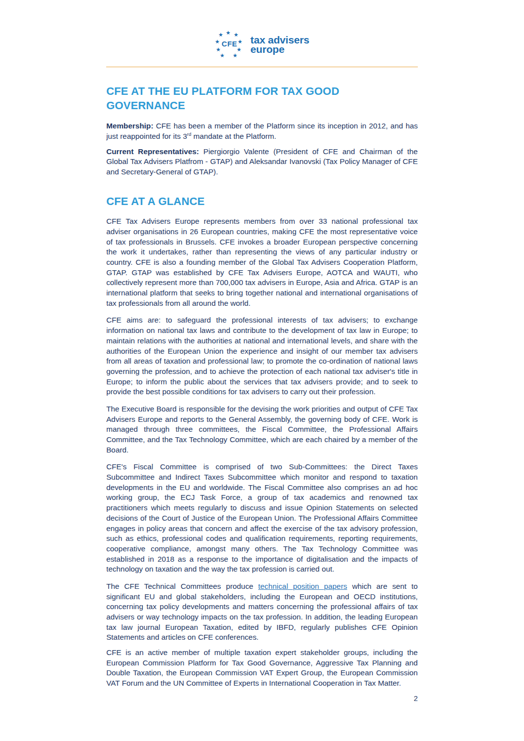★ ★ ★ ★ ★ ★ ★ ★ ★ CFE
tax advisers europe
CFE at the EU Platform for Tax Good Governance
Membership: CFE has been a member of the Platform since its inception in 2012, and has just reappointed for its 3rd mandate at the Platform.
Current Representatives: Piergiorgio Valente (President of CFE and Chairman of the Global Tax Advisers Platfrom - GTAP) and Aleksandar Ivanovski (Tax Policy Manager of CFE and Secretary-General of GTAP).
CFE at a Glance
CFE Tax Advisers Europe represents members from over 33 national professional tax adviser organisations in 26 European countries, making CFE the most representative voice of tax professionals in Brussels. CFE invokes a broader European perspective concerning the work it undertakes, rather than representing the views of any particular industry or country. CFE is also a founding member of the Global Tax Advisers Cooperation Platform, GTAP. GTAP was established by CFE Tax Advisers Europe, AOTCA and WAUTI, who collectively represent more than 700,000 tax advisers in Europe, Asia and Africa. GTAP is an international platform that seeks to bring together national and international organisations of tax professionals from all around the world.
CFE aims are: to safeguard the professional interests of tax advisers; to exchange information on national tax laws and contribute to the development of tax law in Europe; to maintain relations with the authorities at national and international levels, and share with the authorities of the European Union the experience and insight of our member tax advisers from all areas of taxation and professional law; to promote the co-ordination of national laws governing the profession, and to achieve the protection of each national tax adviser's title in Europe; to inform the public about the services that tax advisers provide; and to seek to provide the best possible conditions for tax advisers to carry out their profession.
The Executive Board is responsible for the devising the work priorities and output of CFE Tax Advisers Europe and reports to the General Assembly, the governing body of CFE. Work is managed through three committees, the Fiscal Committee, the Professional Affairs Committee, and the Tax Technology Committee, which are each chaired by a member of the Board.
CFE's Fiscal Committee is comprised of two Sub-Committees: the Direct Taxes Subcommittee and Indirect Taxes Subcommittee which monitor and respond to taxation developments in the EU and worldwide. The Fiscal Committee also comprises an ad hoc working group, the ECJ Task Force, a group of tax academics and renowned tax practitioners which meets regularly to discuss and issue Opinion Statements on selected decisions of the Court of Justice of the European Union. The Professional Affairs Committee engages in policy areas that concern and affect the exercise of the tax advisory profession, such as ethics, professional codes and qualification requirements, reporting requirements, cooperative compliance, amongst many others. The Tax Technology Committee was established in 2018 as a response to the importance of digitalisation and the impacts of technology on taxation and the way the tax profession is carried out.
The CFE Technical Committees produce technical position papers which are sent to significant EU and global stakeholders, including the European and OECD institutions, concerning tax policy developments and matters concerning the professional affairs of tax advisers or way technology impacts on the tax profession. In addition, the leading European tax law journal European Taxation, edited by IBFD, regularly publishes CFE Opinion Statements and articles on CFE conferences.
CFE is an active member of multiple taxation expert stakeholder groups, including the European Commission Platform for Tax Good Governance, Aggressive Tax Planning and Double Taxation, the European Commission VAT Expert Group, the European Commission VAT Forum and the UN Committee of Experts in International Cooperation in Tax Matter.
2